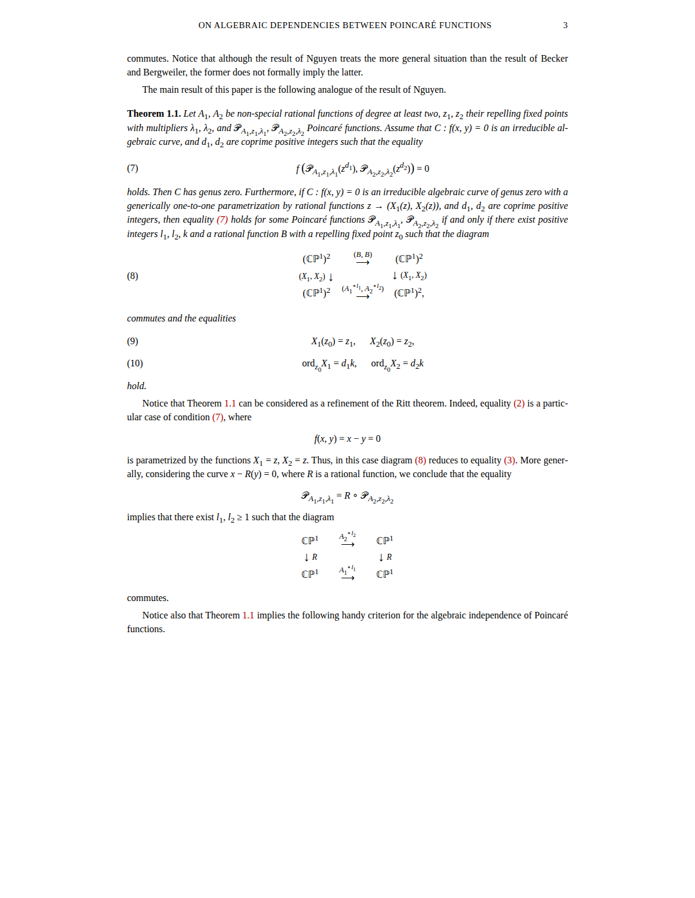ON ALGEBRAIC DEPENDENCIES BETWEEN POINCARÉ FUNCTIONS 3
commutes. Notice that although the result of Nguyen treats the more general situation than the result of Becker and Bergweiler, the former does not formally imply the latter.
The main result of this paper is the following analogue of the result of Nguyen.
Theorem 1.1. Let A1, A2 be non-special rational functions of degree at least two, z1, z2 their repelling fixed points with multipliers λ1, λ2, and 𝒫A1,z1,λ1, 𝒫A2,z2,λ2 Poincaré functions. Assume that C : f(x, y) = 0 is an irreducible algebraic curve, and d1, d2 are coprime positive integers such that the equality
(7) f (𝒫A1,z1,λ1(zd1), 𝒫A2,z2,λ2(zd2)) = 0
holds. Then C has genus zero. Furthermore, if C : f(x, y) = 0 is an irreducible algebraic curve of genus zero with a generically one-to-one parametrization by rational functions z → (X1(z), X2(z)), and d1, d2 are coprime positive integers, then equality (7) holds for some Poincaré functions 𝒫A1,z1,λ1, 𝒫A2,z2,λ2 if and only if there exist positive integers l1, l2, k and a rational function B with a repelling fixed point z0 such that the diagram
(8)
| (ℂℙ 1 ) 2 | ( B , B ) ⟶ | (ℂℙ 1 ) 2 |
| ( X 1 , X 2 ) ↓ | | ↓ ( X 1 , X 2 ) |
| (ℂℙ 1 ) 2 | ( A 1 ∘ l 1 , A 2 ∘ l 2 ) ⟶ | (ℂℙ 1 ) 2 , |
commutes and the equalities
(9) X1(z0) = z1, X2(z0) = z2,
(10) ordz0X1 = d1k, ordz0X2 = d2k
hold.
Notice that Theorem 1.1 can be considered as a refinement of the Ritt theorem. Indeed, equality (2) is a particular case of condition (7), where
f(x, y) = x − y = 0
is parametrized by the functions X1 = z, X2 = z. Thus, in this case diagram (8) reduces to equality (3). More generally, considering the curve x − R(y) = 0, where R is a rational function, we conclude that the equality
𝒫A1,z1,λ1 = R ∘ 𝒫A2,z2,λ2
implies that there exist l1, l2 ≥ 1 such that the diagram
| ℂℙ 1 | A 2 ∘ l 2 ⟶ | ℂℙ 1 |
| ↓ R | | ↓ R |
| ℂℙ 1 | A 1 ∘ l 1 ⟶ | ℂℙ 1 |
commutes.
Notice also that Theorem 1.1 implies the following handy criterion for the algebraic independence of Poincaré functions.